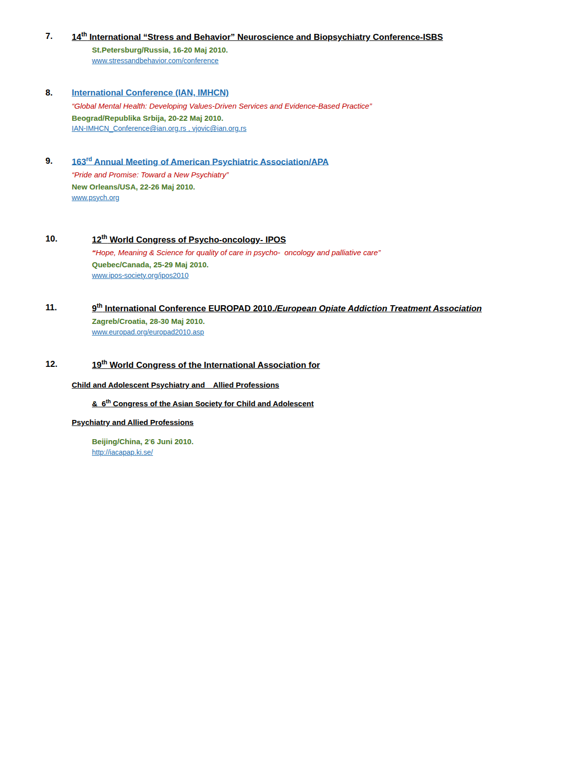7.
14th International “Stress and Behavior” Neuroscience and Biopsychiatry Conference-ISBS
St.Petersburg/Russia, 16-20 Maj 2010.
www.stressandbehavior.com/conference
8.
International Conference (IAN, IMHCN)
“Global Mental Health: Developing Values-Driven Services and Evidence-Based Practice”
Beograd/Republika Srbija, 20-22 Maj 2010.
IAN-IMHCN_Conference@ian.org.rs , vjovic@ian.org.rs
9.
163rd Annual Meeting of American Psychiatric Association/APA
“Pride and Promise: Toward a New Psychiatry”
New Orleans/USA, 22-26 Maj 2010.
www.psych.org
10.
12th World Congress of Psycho-oncology- IPOS
“Hope, Meaning & Science for quality of care in psycho- oncology and palliative care”
Quebec/Canada, 25-29 Maj 2010.
www.ipos-society.org/ipos2010
11.
9th International Conference EUROPAD 2010./European Opiate Addiction Treatment Association
Zagreb/Croatia, 28-30 Maj 2010.
www.europad.org/europad2010.asp
12.
19th World Congress of the International Association for
Child and Adolescent Psychiatry and Allied Professions
& 6th Congress of the Asian Society for Child and Adolescent
Psychiatry and Allied Professions
Beijing/China, 2-6 Juni 2010.
http://iacapap.ki.se/